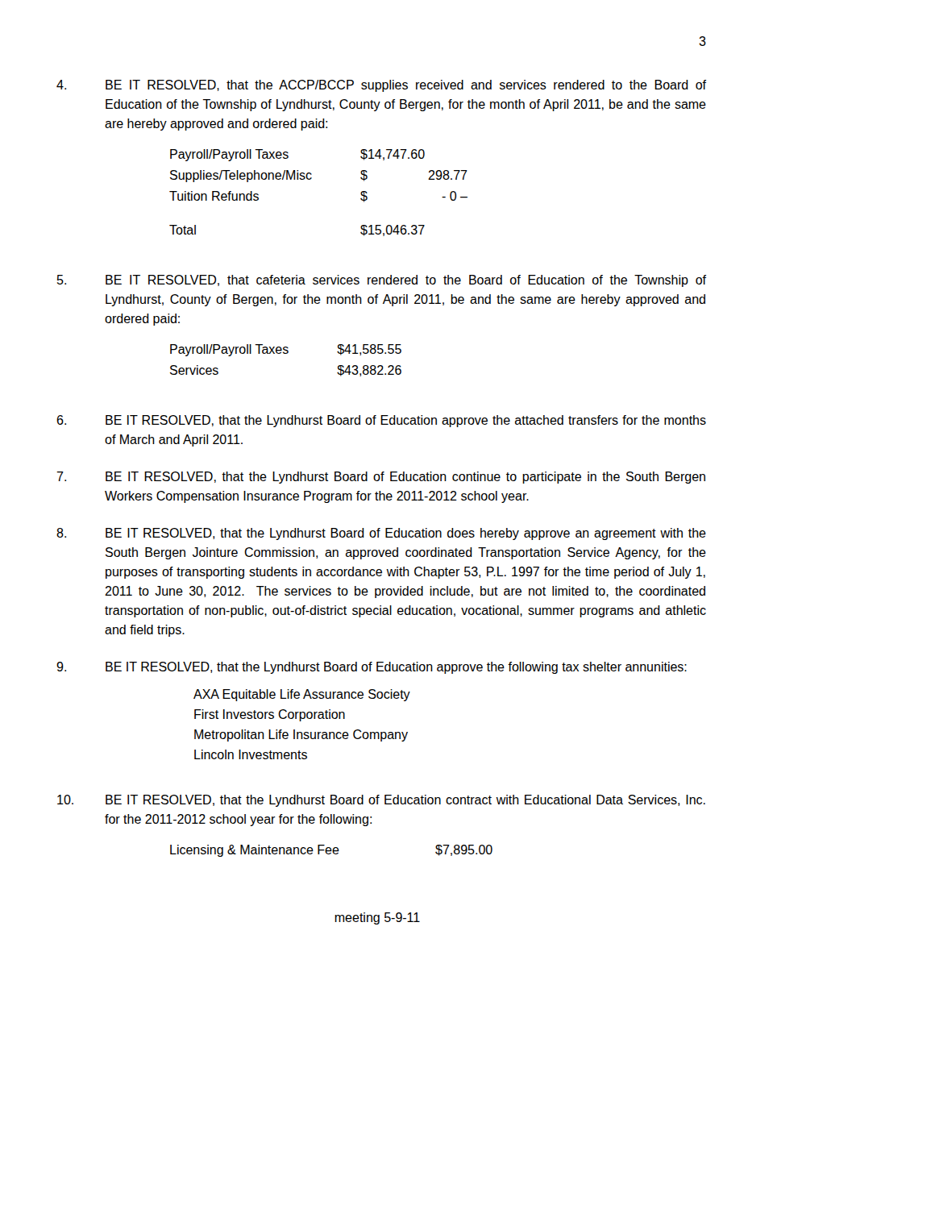3
4.
BE IT RESOLVED, that the ACCP/BCCP supplies received and services rendered to the Board of Education of the Township of Lyndhurst, County of Bergen, for the month of April 2011, be and the same are hereby approved and ordered paid:
| Payroll/Payroll Taxes | $14,747.60 |
| Supplies/Telephone/Misc | $ | 298.77 |
| Tuition Refunds | $ | - 0 – |
| Total | $15,046.37 |
5.
BE IT RESOLVED, that cafeteria services rendered to the Board of Education of the Township of Lyndhurst, County of Bergen, for the month of April 2011, be and the same are hereby approved and ordered paid:
| Payroll/Payroll Taxes | $41,585.55 |
| Services | $43,882.26 |
6.
BE IT RESOLVED, that the Lyndhurst Board of Education approve the attached transfers for the months of March and April 2011.
7.
BE IT RESOLVED, that the Lyndhurst Board of Education continue to participate in the South Bergen Workers Compensation Insurance Program for the 2011-2012 school year.
8.
BE IT RESOLVED, that the Lyndhurst Board of Education does hereby approve an agreement with the South Bergen Jointure Commission, an approved coordinated Transportation Service Agency, for the purposes of transporting students in accordance with Chapter 53, P.L. 1997 for the time period of July 1, 2011 to June 30, 2012. The services to be provided include, but are not limited to, the coordinated transportation of non-public, out-of-district special education, vocational, summer programs and athletic and field trips.
9.
BE IT RESOLVED, that the Lyndhurst Board of Education approve the following tax shelter annunities:
AXA Equitable Life Assurance Society
First Investors Corporation
Metropolitan Life Insurance Company
Lincoln Investments
10.
BE IT RESOLVED, that the Lyndhurst Board of Education contract with Educational Data Services, Inc. for the 2011-2012 school year for the following:
Licensing & Maintenance Fee$7,895.00
meeting 5-9-11